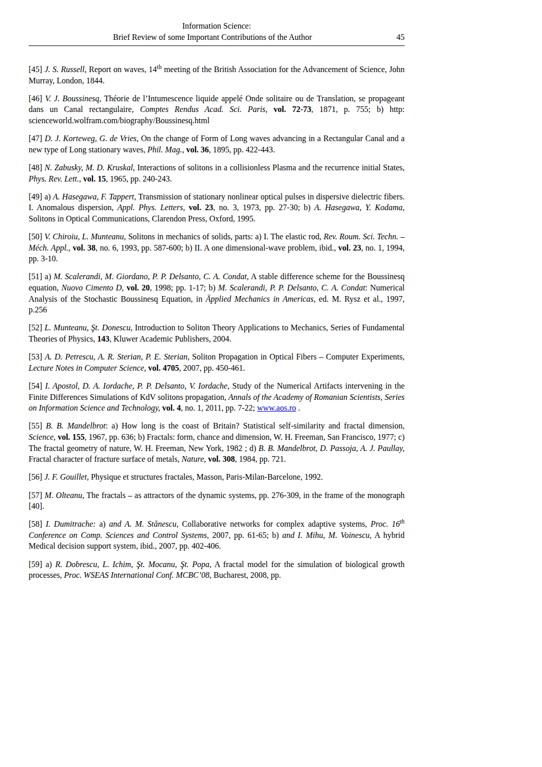Information Science: Brief Review of some Important Contributions of the Author 45
[45] J. S. Russell, Report on waves, 14th meeting of the British Association for the Advancement of Science, John Murray, London, 1844.
[46] V. J. Boussinesq, Théorie de l’Intumescence liquide appelé Onde solitaire ou de Translation, se propageant dans un Canal rectangulaire, Comptes Rendus Acad. Sci. Paris, vol. 72-73, 1871, p. 755; b) http: scienceworld.wolfram.com/biography/Boussinesq.html
[47] D. J. Korteweg, G. de Vries, On the change of Form of Long waves advancing in a Rectangular Canal and a new type of Long stationary waves, Phil. Mag., vol. 36, 1895, pp. 422-443.
[48] N. Zabusky, M. D. Kruskal, Interactions of solitons in a collisionless Plasma and the recurrence initial States, Phys. Rev. Lett., vol. 15, 1965, pp. 240-243.
[49] a) A. Hasegawa, F. Tappert, Transmission of stationary nonlinear optical pulses in dispersive dielectric fibers. I. Anomalous dispersion, Appl. Phys. Letters, vol. 23, no. 3, 1973, pp. 27-30; b) A. Hasegawa, Y. Kodama, Solitons in Optical Communications, Clarendon Press, Oxford, 1995.
[50] V. Chiroiu, L. Munteanu, Solitons in mechanics of solids, parts: a) I. The elastic rod, Rev. Roum. Sci. Techn. – Méch. Appl., vol. 38, no. 6, 1993, pp. 587-600; b) II. A one dimensional-wave problem, ibid., vol. 23, no. 1, 1994, pp. 3-10.
[51] a) M. Scalerandi, M. Giordano, P. P. Delsanto, C. A. Condat, A stable difference scheme for the Boussinesq equation, Nuovo Cimento D, vol. 20, 1998; pp. 1-17; b) M. Scalerandi, P. P. Delsanto, C. A. Condat: Numerical Analysis of the Stochastic Boussinesq Equation, in Äpplied Mechanics in Americas, ed. M. Rysz et al., 1997, p.256
[52] L. Munteanu, Şt. Donescu, Introduction to Soliton Theory Applications to Mechanics, Series of Fundamental Theories of Physics, 143, Kluwer Academic Publishers, 2004.
[53] A. D. Petrescu, A. R. Sterian, P. E. Sterian, Soliton Propagation in Optical Fibers – Computer Experiments, Lecture Notes in Computer Science, vol. 4705, 2007, pp. 450-461.
[54] I. Apostol, D. A. Iordache, P. P. Delsanto, V. Iordache, Study of the Numerical Artifacts intervening in the Finite Differences Simulations of KdV solitons propagation, Annals of the Academy of Romanian Scientists, Series on Information Science and Technology, vol. 4, no. 1, 2011, pp. 7-22; www.aos.ro .
[55] B. B. Mandelbrot: a) How long is the coast of Britain? Statistical self-similarity and fractal dimension, Science, vol. 155, 1967, pp. 636; b) Fractals: form, chance and dimension, W. H. Freeman, San Francisco, 1977; c) The fractal geometry of nature, W. H. Freeman, New York, 1982 ; d) B. B. Mandelbrot, D. Passoja, A. J. Paullay, Fractal character of fracture surface of metals, Nature, vol. 308, 1984, pp. 721.
[56] J. F. Gouillet, Physique et structures fractales, Masson, Paris-Milan-Barcelone, 1992.
[57] M. Olteanu, The fractals – as attractors of the dynamic systems, pp. 276-309, in the frame of the monograph [40].
[58] I. Dumitrache: a) and A. M. Stănescu, Collaborative networks for complex adaptive systems, Proc. 16th Conference on Comp. Sciences and Control Systems, 2007, pp. 61-65; b) and I. Mihu, M. Voinescu, A hybrid Medical decision support system, ibid., 2007, pp. 402-406.
[59] a) R. Dobrescu, L. Ichim, Şt. Mocanu, Şt. Popa, A fractal model for the simulation of biological growth processes, Proc. WSEAS International Conf. MCBC’08, Bucharest, 2008, pp.